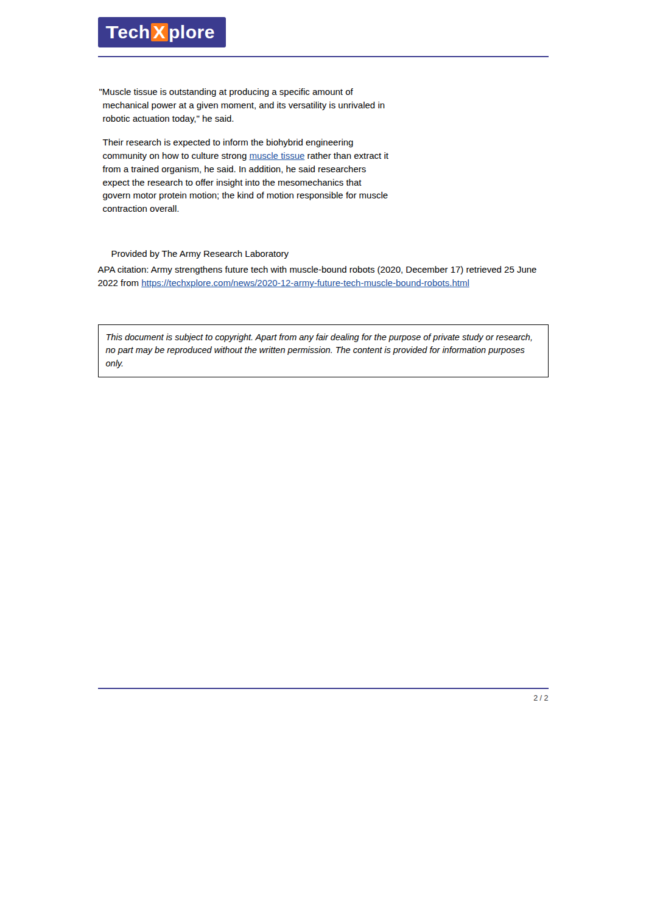TechXplore
"Muscle tissue is outstanding at producing a specific amount of mechanical power at a given moment, and its versatility is unrivaled in robotic actuation today," he said.
Their research is expected to inform the biohybrid engineering community on how to culture strong muscle tissue rather than extract it from a trained organism, he said. In addition, he said researchers expect the research to offer insight into the mesomechanics that govern motor protein motion; the kind of motion responsible for muscle contraction overall.
Provided by The Army Research Laboratory
APA citation: Army strengthens future tech with muscle-bound robots (2020, December 17) retrieved 25 June 2022 from https://techxplore.com/news/2020-12-army-future-tech-muscle-bound-robots.html
This document is subject to copyright. Apart from any fair dealing for the purpose of private study or research, no part may be reproduced without the written permission. The content is provided for information purposes only.
2 / 2